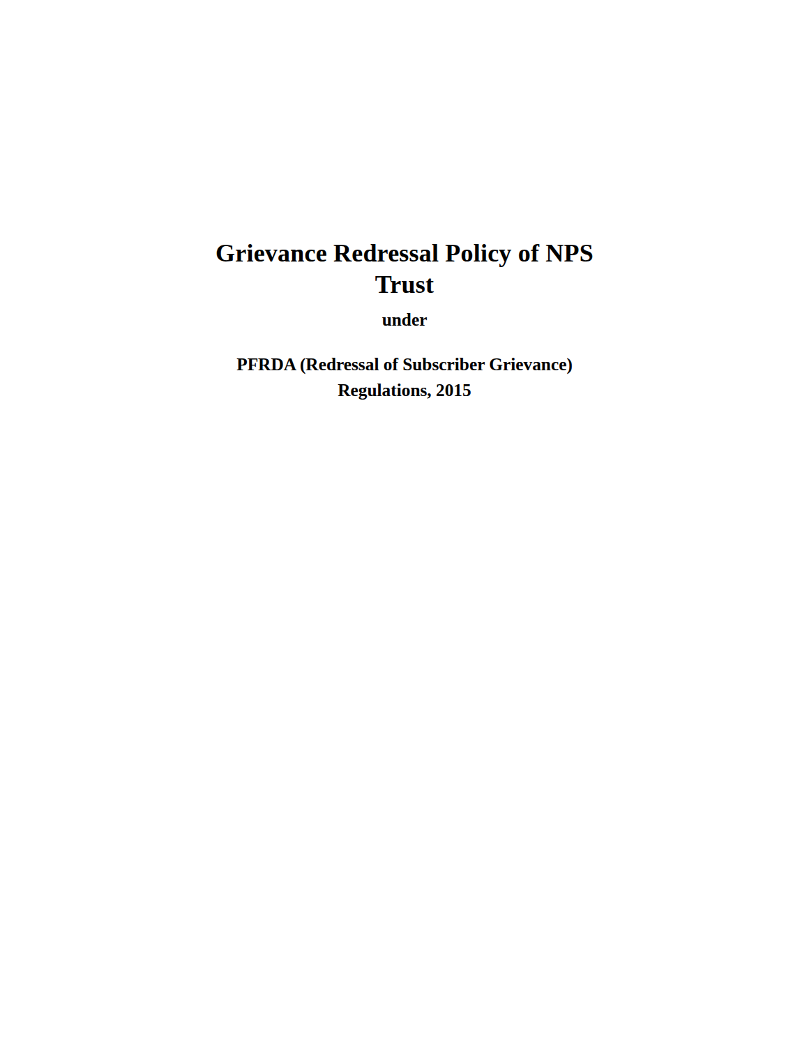Grievance Redressal Policy of NPS Trust
under
PFRDA (Redressal of Subscriber Grievance)
Regulations, 2015